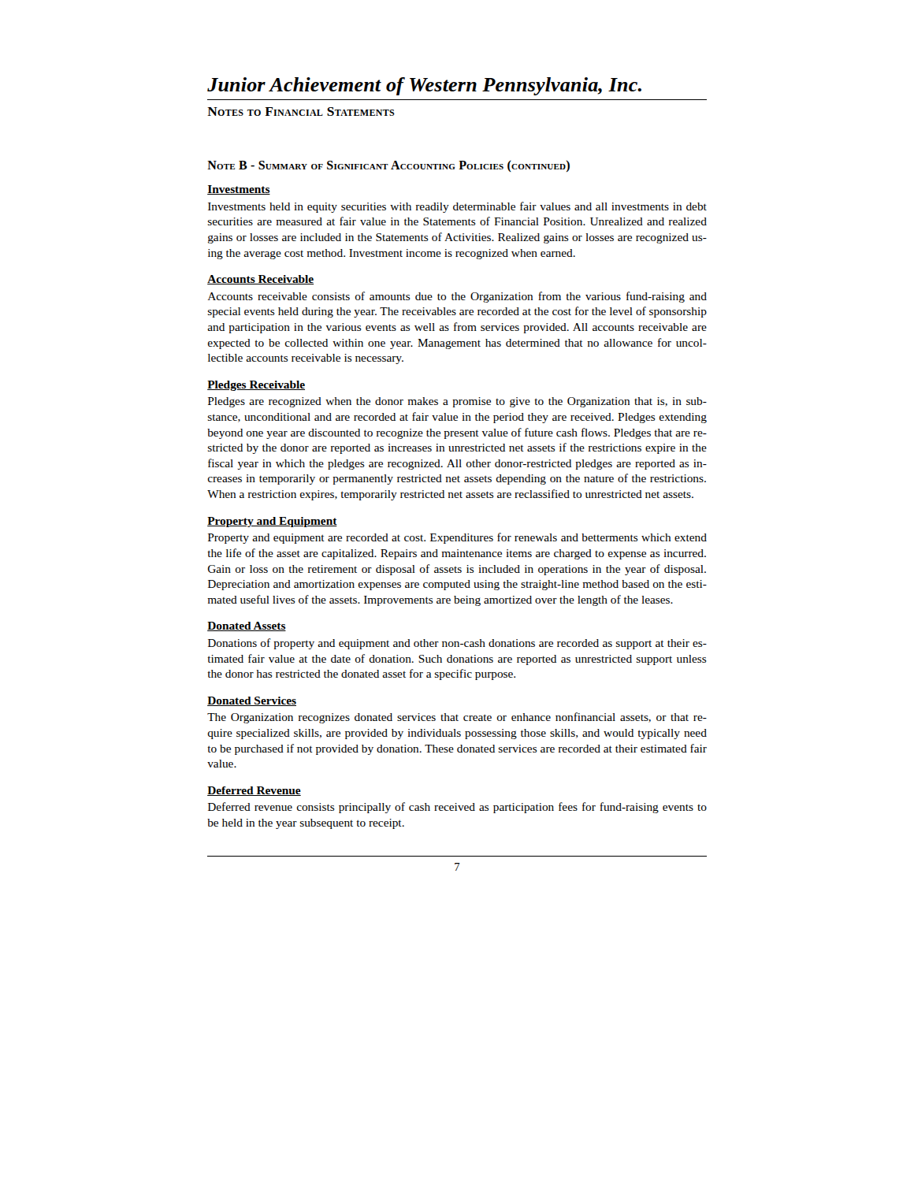Junior Achievement of Western Pennsylvania, Inc.
Notes to Financial Statements
Note B - Summary of Significant Accounting Policies (continued)
Investments
Investments held in equity securities with readily determinable fair values and all investments in debt securities are measured at fair value in the Statements of Financial Position. Unrealized and realized gains or losses are included in the Statements of Activities. Realized gains or losses are recognized using the average cost method. Investment income is recognized when earned.
Accounts Receivable
Accounts receivable consists of amounts due to the Organization from the various fund-raising and special events held during the year. The receivables are recorded at the cost for the level of sponsorship and participation in the various events as well as from services provided. All accounts receivable are expected to be collected within one year. Management has determined that no allowance for uncollectible accounts receivable is necessary.
Pledges Receivable
Pledges are recognized when the donor makes a promise to give to the Organization that is, in substance, unconditional and are recorded at fair value in the period they are received. Pledges extending beyond one year are discounted to recognize the present value of future cash flows. Pledges that are restricted by the donor are reported as increases in unrestricted net assets if the restrictions expire in the fiscal year in which the pledges are recognized. All other donor-restricted pledges are reported as increases in temporarily or permanently restricted net assets depending on the nature of the restrictions. When a restriction expires, temporarily restricted net assets are reclassified to unrestricted net assets.
Property and Equipment
Property and equipment are recorded at cost. Expenditures for renewals and betterments which extend the life of the asset are capitalized. Repairs and maintenance items are charged to expense as incurred. Gain or loss on the retirement or disposal of assets is included in operations in the year of disposal. Depreciation and amortization expenses are computed using the straight-line method based on the estimated useful lives of the assets. Improvements are being amortized over the length of the leases.
Donated Assets
Donations of property and equipment and other non-cash donations are recorded as support at their estimated fair value at the date of donation. Such donations are reported as unrestricted support unless the donor has restricted the donated asset for a specific purpose.
Donated Services
The Organization recognizes donated services that create or enhance nonfinancial assets, or that require specialized skills, are provided by individuals possessing those skills, and would typically need to be purchased if not provided by donation. These donated services are recorded at their estimated fair value.
Deferred Revenue
Deferred revenue consists principally of cash received as participation fees for fund-raising events to be held in the year subsequent to receipt.
7